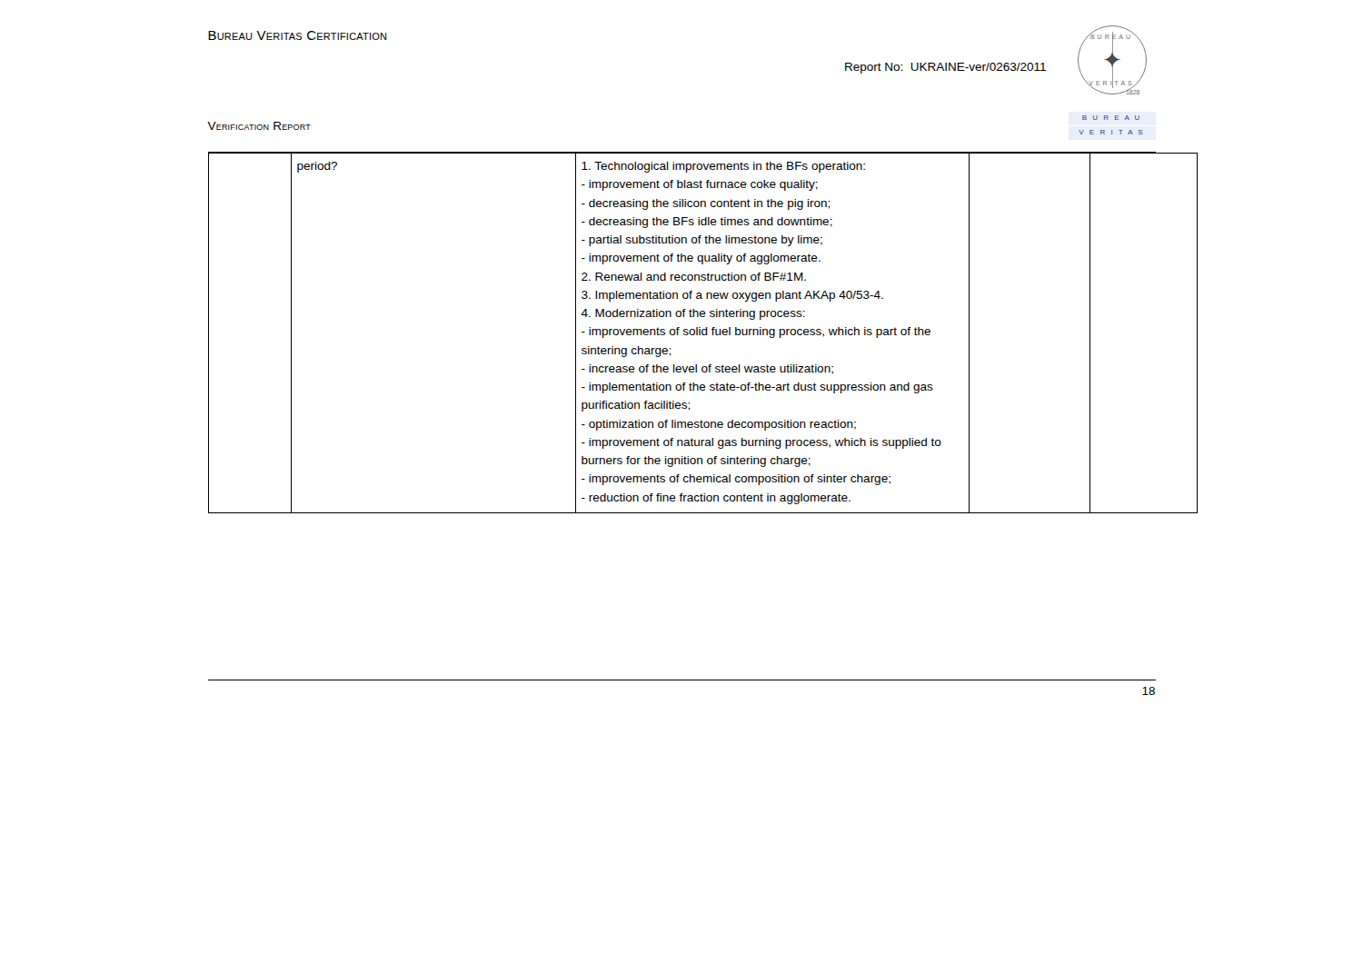Bureau Veritas Certification
Report No: UKRAINE-ver/0263/2011
BUREAU
✦
VERITAS
1828
Verification Report
B U R E A U
V E R I T A S
| | period? | 1. Technological improvements in the BFs operation: - improvement of blast furnace coke quality; - decreasing the silicon content in the pig iron; - decreasing the BFs idle times and downtime; - partial substitution of the limestone by lime; - improvement of the quality of agglomerate. 2. Renewal and reconstruction of BF#1M. 3. Implementation of a new oxygen plant AKAp 40/53-4. 4. Modernization of the sintering process: - improvements of solid fuel burning process, which is part of the sintering charge; - increase of the level of steel waste utilization; - implementation of the state-of-the-art dust suppression and gas purification facilities; - optimization of limestone decomposition reaction; - improvement of natural gas burning process, which is supplied to burners for the ignition of sintering charge; - improvements of chemical composition of sinter charge; - reduction of fine fraction content in agglomerate. | | |
18